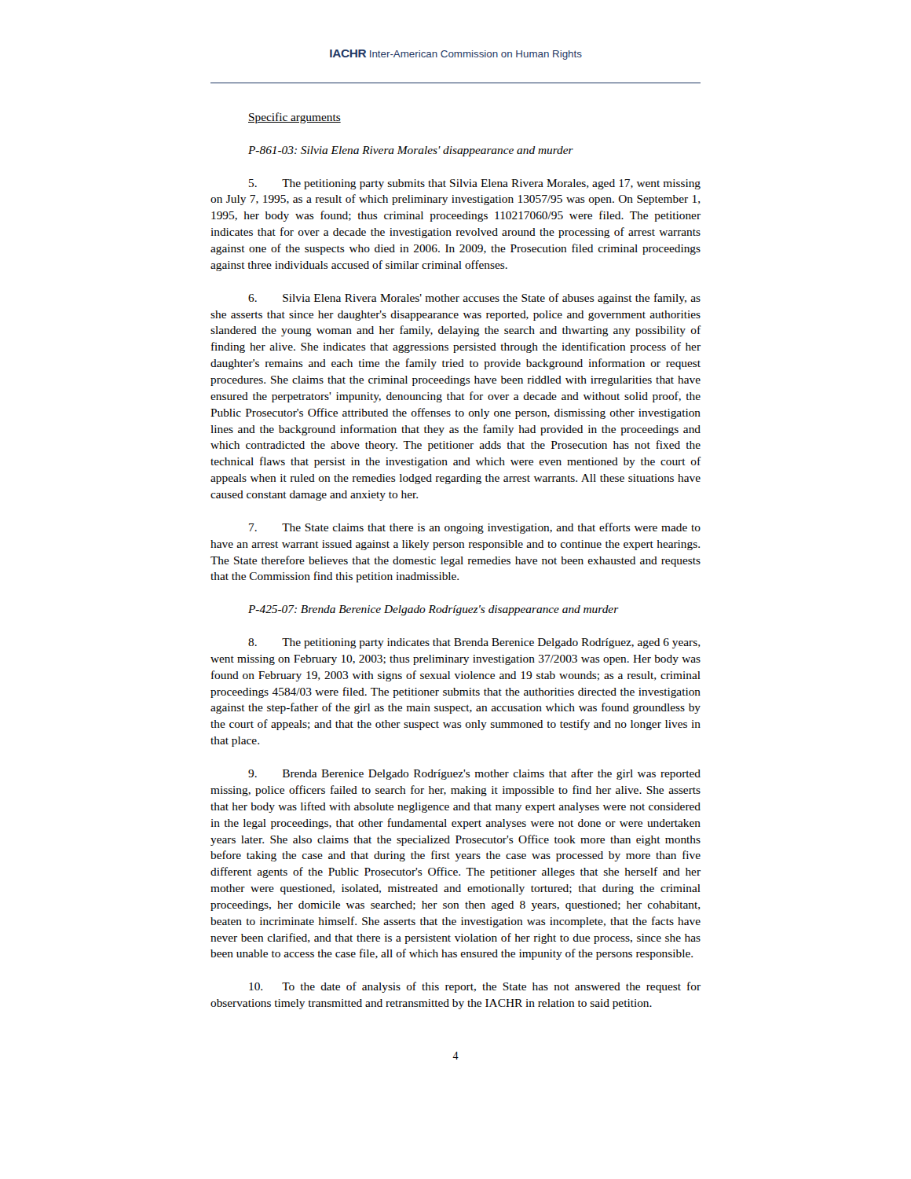IACHR Inter-American Commission on Human Rights
Specific arguments
P-861-03: Silvia Elena Rivera Morales' disappearance and murder
5. The petitioning party submits that Silvia Elena Rivera Morales, aged 17, went missing on July 7, 1995, as a result of which preliminary investigation 13057/95 was open. On September 1, 1995, her body was found; thus criminal proceedings 110217060/95 were filed. The petitioner indicates that for over a decade the investigation revolved around the processing of arrest warrants against one of the suspects who died in 2006. In 2009, the Prosecution filed criminal proceedings against three individuals accused of similar criminal offenses.
6. Silvia Elena Rivera Morales' mother accuses the State of abuses against the family, as she asserts that since her daughter's disappearance was reported, police and government authorities slandered the young woman and her family, delaying the search and thwarting any possibility of finding her alive. She indicates that aggressions persisted through the identification process of her daughter's remains and each time the family tried to provide background information or request procedures. She claims that the criminal proceedings have been riddled with irregularities that have ensured the perpetrators' impunity, denouncing that for over a decade and without solid proof, the Public Prosecutor's Office attributed the offenses to only one person, dismissing other investigation lines and the background information that they as the family had provided in the proceedings and which contradicted the above theory. The petitioner adds that the Prosecution has not fixed the technical flaws that persist in the investigation and which were even mentioned by the court of appeals when it ruled on the remedies lodged regarding the arrest warrants. All these situations have caused constant damage and anxiety to her.
7. The State claims that there is an ongoing investigation, and that efforts were made to have an arrest warrant issued against a likely person responsible and to continue the expert hearings. The State therefore believes that the domestic legal remedies have not been exhausted and requests that the Commission find this petition inadmissible.
P-425-07: Brenda Berenice Delgado Rodríguez's disappearance and murder
8. The petitioning party indicates that Brenda Berenice Delgado Rodríguez, aged 6 years, went missing on February 10, 2003; thus preliminary investigation 37/2003 was open. Her body was found on February 19, 2003 with signs of sexual violence and 19 stab wounds; as a result, criminal proceedings 4584/03 were filed. The petitioner submits that the authorities directed the investigation against the step-father of the girl as the main suspect, an accusation which was found groundless by the court of appeals; and that the other suspect was only summoned to testify and no longer lives in that place.
9. Brenda Berenice Delgado Rodríguez's mother claims that after the girl was reported missing, police officers failed to search for her, making it impossible to find her alive. She asserts that her body was lifted with absolute negligence and that many expert analyses were not considered in the legal proceedings, that other fundamental expert analyses were not done or were undertaken years later. She also claims that the specialized Prosecutor's Office took more than eight months before taking the case and that during the first years the case was processed by more than five different agents of the Public Prosecutor's Office. The petitioner alleges that she herself and her mother were questioned, isolated, mistreated and emotionally tortured; that during the criminal proceedings, her domicile was searched; her son then aged 8 years, questioned; her cohabitant, beaten to incriminate himself. She asserts that the investigation was incomplete, that the facts have never been clarified, and that there is a persistent violation of her right to due process, since she has been unable to access the case file, all of which has ensured the impunity of the persons responsible.
10. To the date of analysis of this report, the State has not answered the request for observations timely transmitted and retransmitted by the IACHR in relation to said petition.
4